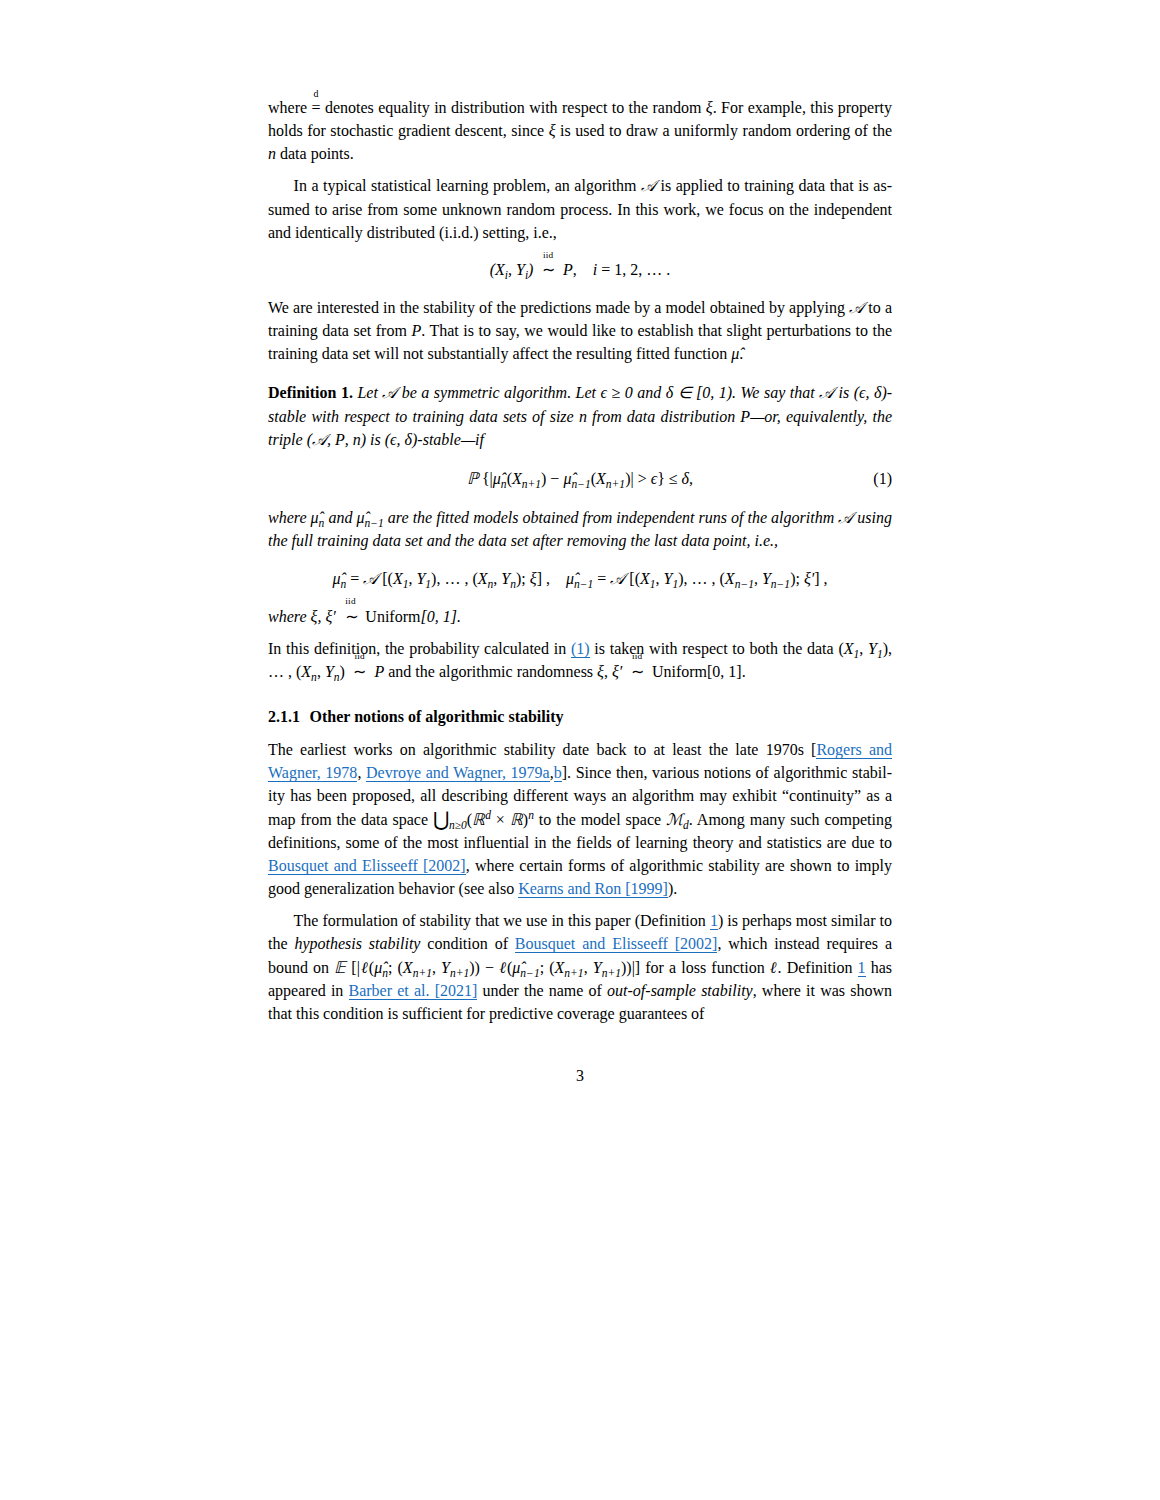where d= denotes equality in distribution with respect to the random ξ. For example, this property holds for stochastic gradient descent, since ξ is used to draw a uniformly random ordering of the n data points.
In a typical statistical learning problem, an algorithm 𝒜 is applied to training data that is assumed to arise from some unknown random process. In this work, we focus on the independent and identically distributed (i.i.d.) setting, i.e.,
(Xi, Yi) iid∼ P, i = 1, 2, … .
We are interested in the stability of the predictions made by a model obtained by applying 𝒜 to a training data set from P. That is to say, we would like to establish that slight perturbations to the training data set will not substantially affect the resulting fitted function μ̂.
Definition 1. Let 𝒜 be a symmetric algorithm. Let ϵ ≥ 0 and δ ∈ [0, 1). We say that 𝒜 is (ϵ, δ)-stable with respect to training data sets of size n from data distribution P—or, equivalently, the triple (𝒜, P, n) is (ϵ, δ)-stable—if
ℙ {|μ̂n(Xn+1) − μ̂n−1(Xn+1)| > ϵ} ≤ δ, (1)
where μ̂n and μ̂n−1 are the fitted models obtained from independent runs of the algorithm 𝒜 using the full training data set and the data set after removing the last data point, i.e.,
μ̂n = 𝒜 [(X1, Y1), … , (Xn, Yn); ξ] , μ̂n−1 = 𝒜 [(X1, Y1), … , (Xn−1, Yn−1); ξ′] ,
where ξ, ξ′ iid∼ Uniform[0, 1].
In this definition, the probability calculated in (1) is taken with respect to both the data (X1, Y1), … , (Xn, Yn) iid∼ P and the algorithmic randomness ξ, ξ′ iid∼ Uniform[0, 1].
2.1.1 Other notions of algorithmic stability
The earliest works on algorithmic stability date back to at least the late 1970s [Rogers and Wagner, 1978, Devroye and Wagner, 1979a,b]. Since then, various notions of algorithmic stability has been proposed, all describing different ways an algorithm may exhibit “continuity” as a map from the data space ⋃n≥0(ℝd × ℝ)n to the model space ℳd. Among many such competing definitions, some of the most influential in the fields of learning theory and statistics are due to Bousquet and Elisseeff [2002], where certain forms of algorithmic stability are shown to imply good generalization behavior (see also Kearns and Ron [1999]).
The formulation of stability that we use in this paper (Definition 1) is perhaps most similar to the hypothesis stability condition of Bousquet and Elisseeff [2002], which instead requires a bound on 𝔼 [|ℓ(μ̂n; (Xn+1, Yn+1)) − ℓ(μ̂n−1; (Xn+1, Yn+1))|] for a loss function ℓ. Definition 1 has appeared in Barber et al. [2021] under the name of out-of-sample stability, where it was shown that this condition is sufficient for predictive coverage guarantees of
3